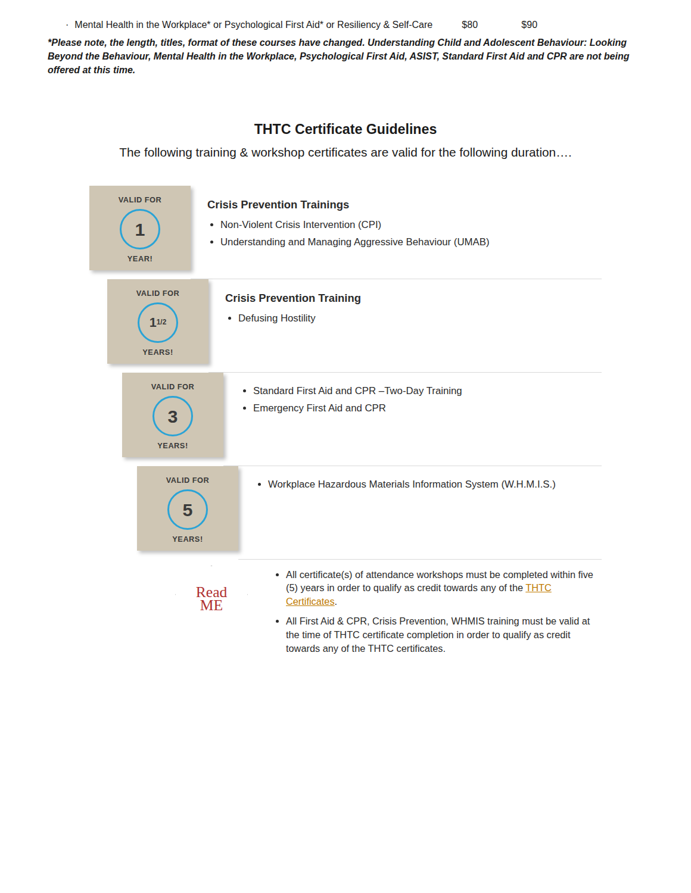· Mental Health in the Workplace* or Psychological First Aid* or Resiliency & Self-Care $80 $90
*Please note, the length, titles, format of these courses have changed. Understanding Child and Adolescent Behaviour: Looking Beyond the Behaviour, Mental Health in the Workplace, Psychological First Aid, ASIST, Standard First Aid and CPR are not being offered at this time.
THTC Certificate Guidelines
The following training & workshop certificates are valid for the following duration….
Valid for
1
Year!
Crisis Prevention Trainings
Non-Violent Crisis Intervention (CPI)
Understanding and Managing Aggressive Behaviour (UMAB)
Valid for
11/2
Years!
Crisis Prevention Training
Defusing Hostility
Valid for
3
Years!
Standard First Aid and CPR –Two-Day Training
Emergency First Aid and CPR
Valid for
5
Years!
Workplace Hazardous Materials Information System (W.H.M.I.S.)
Read
ME
All certificate(s) of attendance workshops must be completed within five (5) years in order to qualify as credit towards any of the THTC Certificates.
All First Aid & CPR, Crisis Prevention, WHMIS training must be valid at the time of THTC certificate completion in order to qualify as credit towards any of the THTC certificates.